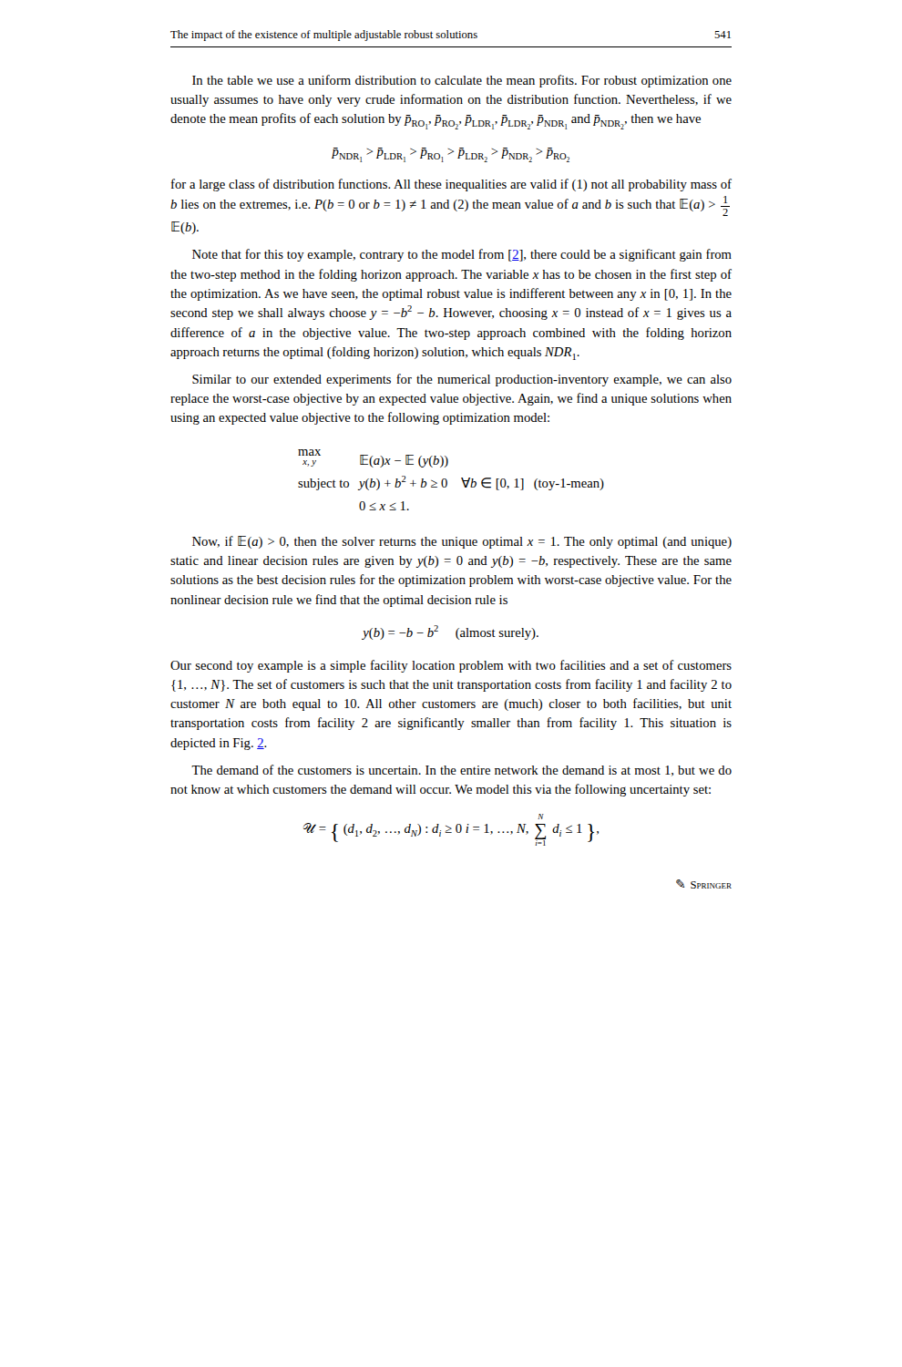The impact of the existence of multiple adjustable robust solutions 541
In the table we use a uniform distribution to calculate the mean profits. For robust optimization one usually assumes to have only very crude information on the distribution function. Nevertheless, if we denote the mean profits of each solution by p̄RO1, p̄RO2, p̄LDR1, p̄LDR2, p̄NDR1 and p̄NDR2, then we have
p̄NDR1 > p̄LDR1 > p̄RO1 > p̄LDR2 > p̄NDR2 > p̄RO2
for a large class of distribution functions. All these inequalities are valid if (1) not all probability mass of b lies on the extremes, i.e. P(b = 0 or b = 1) ≠ 1 and (2) the mean value of a and b is such that 𝔼(a) > 12 𝔼(b).
Note that for this toy example, contrary to the model from [2], there could be a significant gain from the two-step method in the folding horizon approach. The variable x has to be chosen in the first step of the optimization. As we have seen, the optimal robust value is indifferent between any x in [0, 1]. In the second step we shall always choose y = −b2 − b. However, choosing x = 0 instead of x = 1 gives us a difference of a in the objective value. The two-step approach combined with the folding horizon approach returns the optimal (folding horizon) solution, which equals NDR1.
Similar to our extended experiments for the numerical production-inventory example, we can also replace the worst-case objective by an expected value objective. Again, we find a unique solutions when using an expected value objective to the following optimization model:
| max x , y | 𝔼( a ) x − 𝔼 ( y ( b )) | |
| subject to | y ( b ) + b 2 + b ≥ 0 ∀ b ∈ [0, 1] | (toy-1-mean) |
| | 0 ≤ x ≤ 1. | |
Now, if 𝔼(a) > 0, then the solver returns the unique optimal x = 1. The only optimal (and unique) static and linear decision rules are given by y(b) = 0 and y(b) = −b, respectively. These are the same solutions as the best decision rules for the optimization problem with worst-case objective value. For the nonlinear decision rule we find that the optimal decision rule is
y(b) = −b − b2 (almost surely).
Our second toy example is a simple facility location problem with two facilities and a set of customers {1, …, N}. The set of customers is such that the unit transportation costs from facility 1 and facility 2 to customer N are both equal to 10. All other customers are (much) closer to both facilities, but unit transportation costs from facility 2 are significantly smaller than from facility 1. This situation is depicted in Fig. 2.
The demand of the customers is uncertain. In the entire network the demand is at most 1, but we do not know at which customers the demand will occur. We model this via the following uncertainty set:
𝒰 = { (d1, d2, …, dN) : di ≥ 0 i = 1, …, N, N∑i=1 di ≤ 1 },
✎Springer